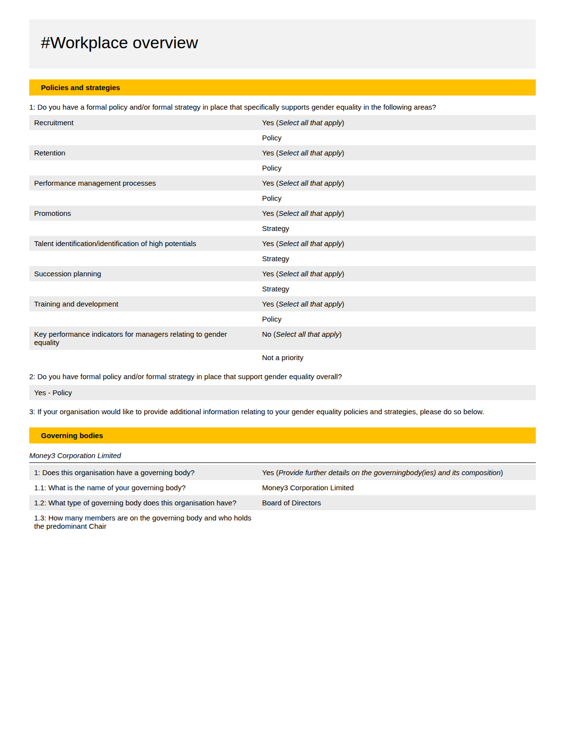#Workplace overview
Policies and strategies
1: Do you have a formal policy and/or formal strategy in place that specifically supports gender equality in the following areas?
| Recruitment | Yes ( Select all that apply ) |
| | Policy |
| Retention | Yes ( Select all that apply ) |
| | Policy |
| Performance management processes | Yes ( Select all that apply ) |
| | Policy |
| Promotions | Yes ( Select all that apply ) |
| | Strategy |
| Talent identification/identification of high potentials | Yes ( Select all that apply ) |
| | Strategy |
| Succession planning | Yes ( Select all that apply ) |
| | Strategy |
| Training and development | Yes ( Select all that apply ) |
| | Policy |
| Key performance indicators for managers relating to gender equality | No ( Select all that apply ) |
| | Not a priority |
2: Do you have formal policy and/or formal strategy in place that support gender equality overall?
Yes - Policy
3: If your organisation would like to provide additional information relating to your gender equality policies and strategies, please do so below.
Governing bodies
Money3 Corporation Limited
| 1: Does this organisation have a governing body? | Yes ( Provide further details on the governingbody(ies) and its composition ) |
| 1.1: What is the name of your governing body? | Money3 Corporation Limited |
| 1.2: What type of governing body does this organisation have? | Board of Directors |
| 1.3: How many members are on the governing body and who holds the predominant Chair | |